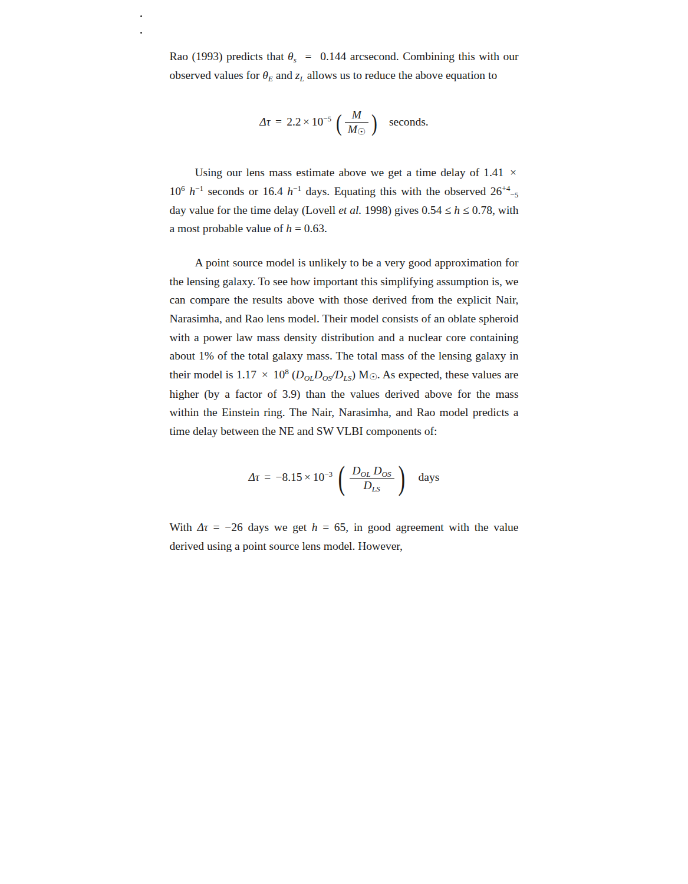Rao (1993) predicts that θs = 0.144 arcsecond. Combining this with our observed values for θE and zL allows us to reduce the above equation to
Δτ=2.2×10−5 (MM☉) seconds.
Using our lens mass estimate above we get a time delay of 1.41 × 106 h−1 seconds or 16.4 h−1 days. Equating this with the observed 26+4−5 day value for the time delay (Lovell et al. 1998) gives 0.54 ≤ h ≤ 0.78, with a most probable value of h = 0.63.
A point source model is unlikely to be a very good approximation for the lensing galaxy. To see how important this simplifying assumption is, we can compare the results above with those derived from the explicit Nair, Narasimha, and Rao lens model. Their model consists of an oblate spheroid with a power law mass density distribution and a nuclear core containing about 1% of the total galaxy mass. The total mass of the lensing galaxy in their model is 1.17 × 108 (DOLDOS/DLS) M☉. As expected, these values are higher (by a factor of 3.9) than the values derived above for the mass within the Einstein ring. The Nair, Narasimha, and Rao model predicts a time delay between the NE and SW VLBI components of:
Δτ=−8.15×10−3 (DOL DOS DLS) days
With Δτ = −26 days we get h = 65, in good agreement with the value derived using a point source lens model. However,